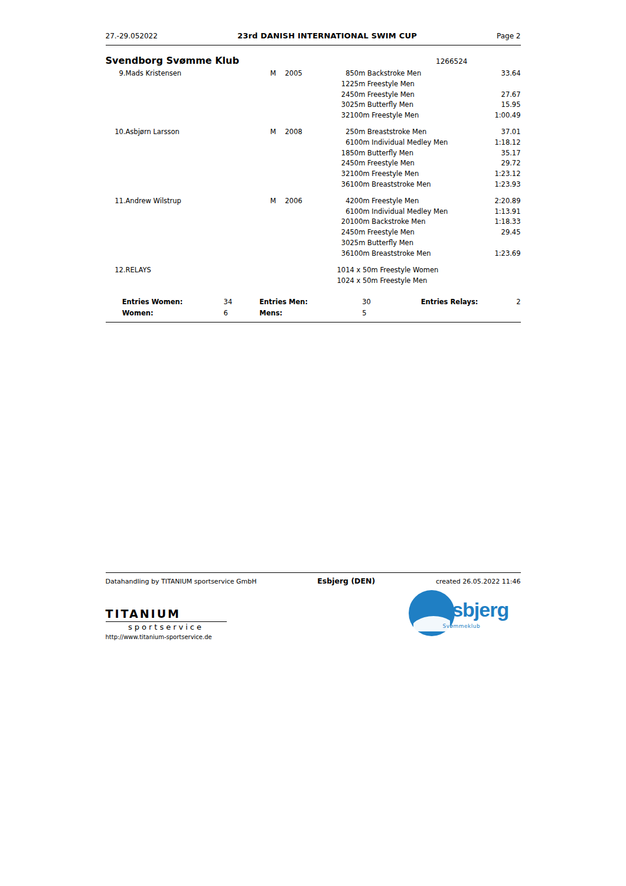27.-29.052022
23rd DANISH INTERNATIONAL SWIM CUP
Page 2
Svendborg Svømme Klub
1266524
| 9. | Mads Kristensen | M | 2005 | 8 | 50m Backstroke Men | 33.64 |
| | | | | 12 | 25m Freestyle Men | |
| | | | | 24 | 50m Freestyle Men | 27.67 |
| | | | | 30 | 25m Butterfly Men | 15.95 |
| | | | | 32 | 100m Freestyle Men | 1:00.49 |
| 10. | Asbjørn Larsson | M | 2008 | 2 | 50m Breaststroke Men | 37.01 |
| | | | | 6 | 100m Individual Medley Men | 1:18.12 |
| | | | | 18 | 50m Butterfly Men | 35.17 |
| | | | | 24 | 50m Freestyle Men | 29.72 |
| | | | | 32 | 100m Freestyle Men | 1:23.12 |
| | | | | 36 | 100m Breaststroke Men | 1:23.93 |
| 11. | Andrew Wilstrup | M | 2006 | 4 | 200m Freestyle Men | 2:20.89 |
| | | | | 6 | 100m Individual Medley Men | 1:13.91 |
| | | | | 20 | 100m Backstroke Men | 1:18.33 |
| | | | | 24 | 50m Freestyle Men | 29.45 |
| | | | | 30 | 25m Butterfly Men | |
| | | | | 36 | 100m Breaststroke Men | 1:23.69 |
| 12. | RELAYS | | | 101 | 4 x 50m Freestyle Women | |
| | | | | 102 | 4 x 50m Freestyle Men | |
| | Entries Women: | 34 | Entries Men: | 30 | Entries Relays: | 2 |
| | Women: | 6 | Mens: | 5 | | |
Datahandling by TITANIUM sportservice GmbH
Esbjerg (DEN)
created 26.05.2022 11:46
TITANIUM
sportservice
http://www.titanium-sportservice.de
Esbjerg
Svømmeklub